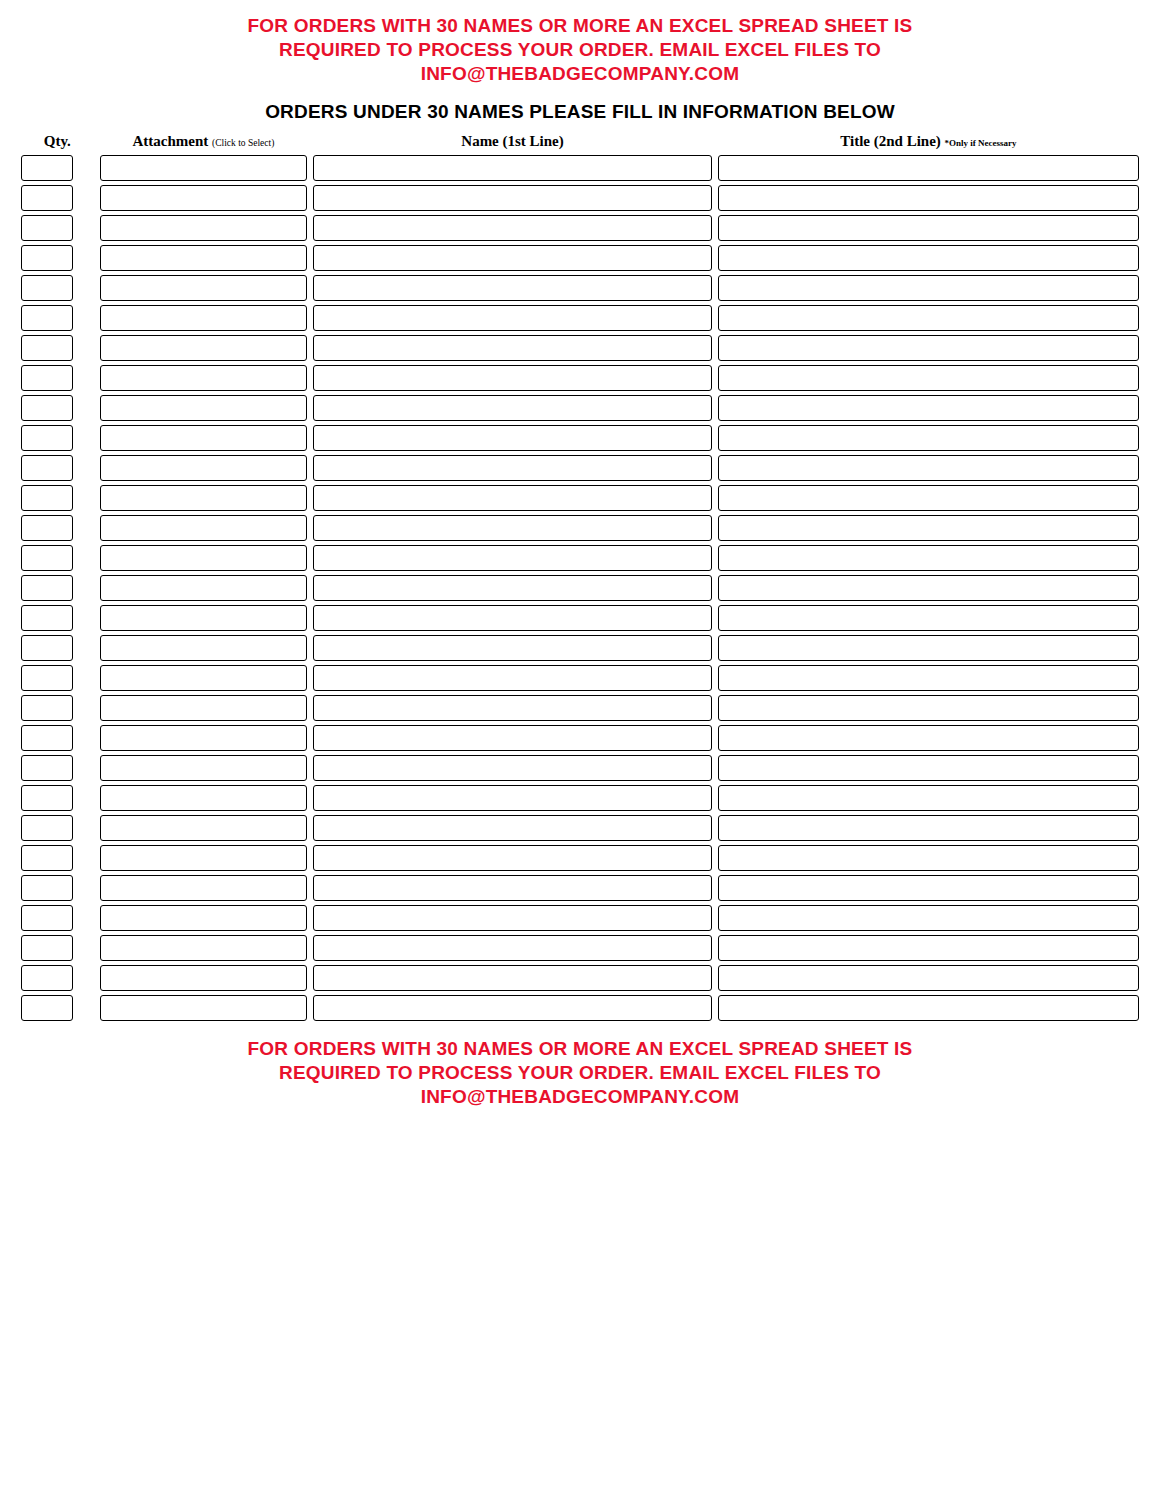FOR ORDERS WITH 30 NAMES OR MORE AN EXCEL SPREAD SHEET IS
REQUIRED TO PROCESS YOUR ORDER. EMAIL EXCEL FILES TO
INFO@THEBADGECOMPANY.COM
ORDERS UNDER 30 NAMES PLEASE FILL IN INFORMATION BELOW
| Qty. | Attachment (Click to Select) | Name (1st Line) | Title (2nd Line) *Only if Necessary |
| --- | --- | --- | --- |
FOR ORDERS WITH 30 NAMES OR MORE AN EXCEL SPREAD SHEET IS
REQUIRED TO PROCESS YOUR ORDER. EMAIL EXCEL FILES TO
INFO@THEBADGECOMPANY.COM